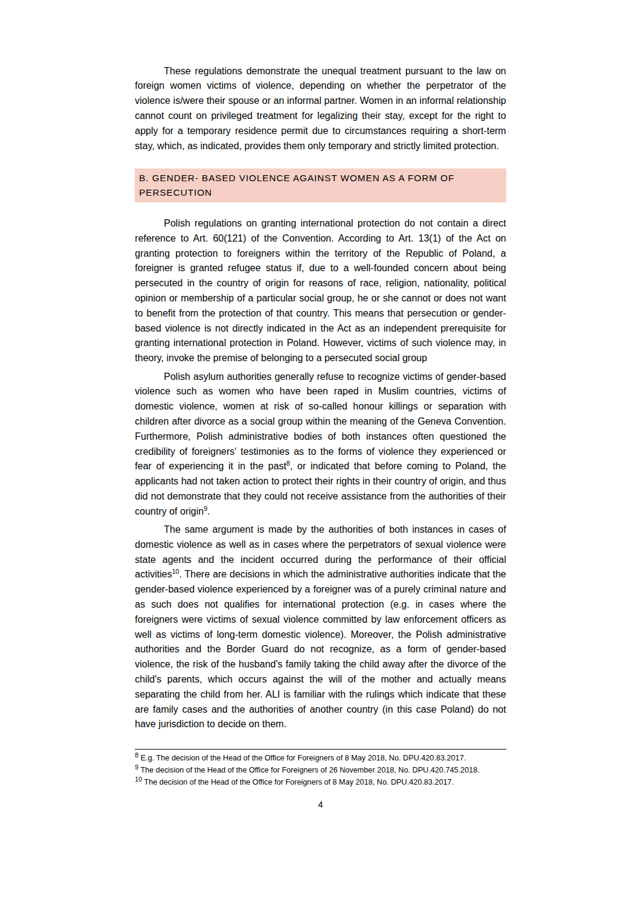These regulations demonstrate the unequal treatment pursuant to the law on foreign women victims of violence, depending on whether the perpetrator of the violence is/were their spouse or an informal partner. Women in an informal relationship cannot count on privileged treatment for legalizing their stay, except for the right to apply for a temporary residence permit due to circumstances requiring a short-term stay, which, as indicated, provides them only temporary and strictly limited protection.
B. Gender- based violence against women as a form of persecution
Polish regulations on granting international protection do not contain a direct reference to Art. 60(121) of the Convention. According to Art. 13(1) of the Act on granting protection to foreigners within the territory of the Republic of Poland, a foreigner is granted refugee status if, due to a well-founded concern about being persecuted in the country of origin for reasons of race, religion, nationality, political opinion or membership of a particular social group, he or she cannot or does not want to benefit from the protection of that country. This means that persecution or gender-based violence is not directly indicated in the Act as an independent prerequisite for granting international protection in Poland. However, victims of such violence may, in theory, invoke the premise of belonging to a persecuted social group
Polish asylum authorities generally refuse to recognize victims of gender-based violence such as women who have been raped in Muslim countries, victims of domestic violence, women at risk of so-called honour killings or separation with children after divorce as a social group within the meaning of the Geneva Convention. Furthermore, Polish administrative bodies of both instances often questioned the credibility of foreigners' testimonies as to the forms of violence they experienced or fear of experiencing it in the past8, or indicated that before coming to Poland, the applicants had not taken action to protect their rights in their country of origin, and thus did not demonstrate that they could not receive assistance from the authorities of their country of origin9.
The same argument is made by the authorities of both instances in cases of domestic violence as well as in cases where the perpetrators of sexual violence were state agents and the incident occurred during the performance of their official activities10. There are decisions in which the administrative authorities indicate that the gender-based violence experienced by a foreigner was of a purely criminal nature and as such does not qualifies for international protection (e.g. in cases where the foreigners were victims of sexual violence committed by law enforcement officers as well as victims of long-term domestic violence). Moreover, the Polish administrative authorities and the Border Guard do not recognize, as a form of gender-based violence, the risk of the husband's family taking the child away after the divorce of the child's parents, which occurs against the will of the mother and actually means separating the child from her. ALI is familiar with the rulings which indicate that these are family cases and the authorities of another country (in this case Poland) do not have jurisdiction to decide on them.
8 E.g. The decision of the Head of the Office for Foreigners of 8 May 2018, No. DPU.420.83.2017.
9 The decision of the Head of the Office for Foreigners of 26 November 2018, No. DPU.420.745.2018.
10 The decision of the Head of the Office for Foreigners of 8 May 2018, No. DPU.420.83.2017.
4